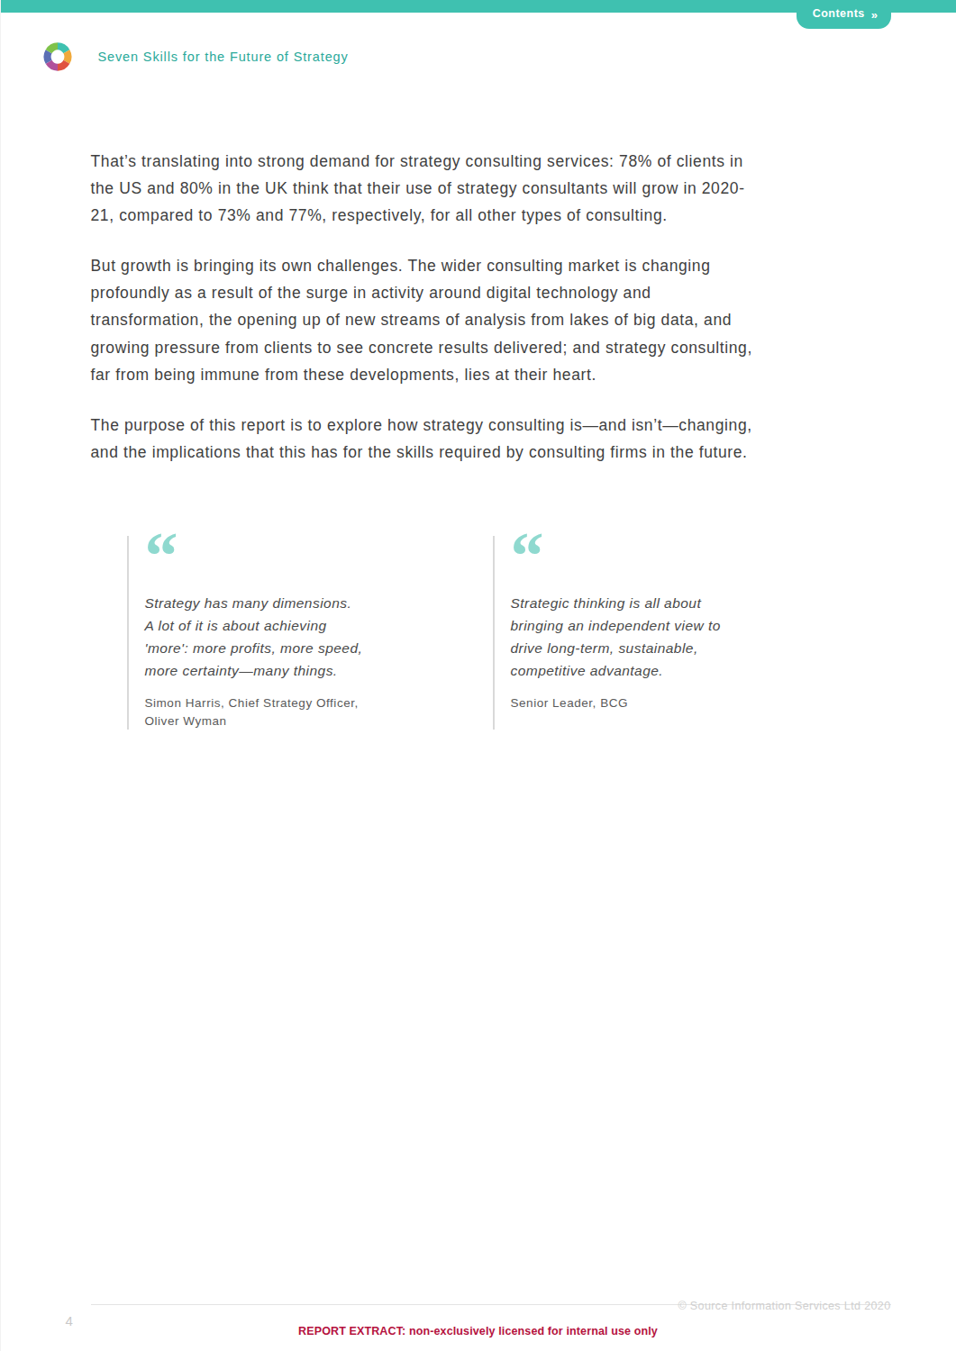Contents»
Seven Skills for the Future of Strategy
That’s translating into strong demand for strategy consulting services: 78% of clients in the US and 80% in the UK think that their use of strategy consultants will grow in 2020-21, compared to 73% and 77%, respectively, for all other types of consulting.
But growth is bringing its own challenges. The wider consulting market is changing profoundly as a result of the surge in activity around digital technology and transformation, the opening up of new streams of analysis from lakes of big data, and growing pressure from clients to see concrete results delivered; and strategy consulting, far from being immune from these developments, lies at their heart.
The purpose of this report is to explore how strategy consulting is—and isn’t—changing, and the implications that this has for the skills required by consulting firms in the future.
“
Strategy has many dimensions. A lot of it is about achieving 'more': more profits, more speed, more certainty—many things.
Simon Harris, Chief Strategy Officer, Oliver Wyman
“
Strategic thinking is all about bringing an independent view to drive long-term, sustainable, competitive advantage.
Senior Leader, BCG
4
© Source Information Services Ltd 2020
REPORT EXTRACT: non-exclusively licensed for internal use only